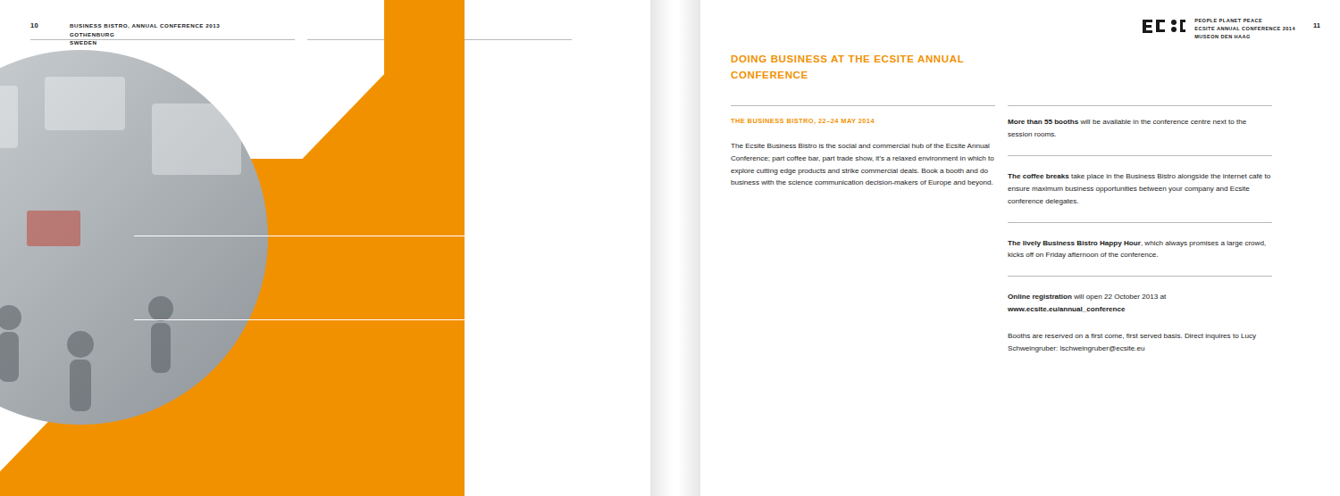10
BUSINESS BISTRO, ANNUAL CONFERENCE 2013
GOTHENBURG
SWEDEN
11
PEOPLE PLANET PEACE
ECSITE ANNUAL CONFERENCE 2014
MUSEON DEN HAAG
Doing business at the Ecsite Annual Conference
The Business Bistro, 22–24 May 2014
The Ecsite Business Bistro is the social and commercial hub of the Ecsite Annual Conference; part coffee bar, part trade show, it’s a relaxed environment in which to explore cutting edge products and strike commercial deals. Book a booth and do business with the science communication decision-makers of Europe and beyond.
More than 55 booths will be available in the conference centre next to the session rooms.
The coffee breaks take place in the Business Bistro alongside the internet café to ensure maximum business opportunities between your company and Ecsite conference delegates.
The lively Business Bistro Happy Hour, which always promises a large crowd, kicks off on Friday afternoon of the conference.
Online registration will open 22 October 2013 at www.ecsite.eu/annual_conference
Booths are reserved on a first come, first served basis. Direct inquires to Lucy Schweingruber: lschweingruber@ecsite.eu